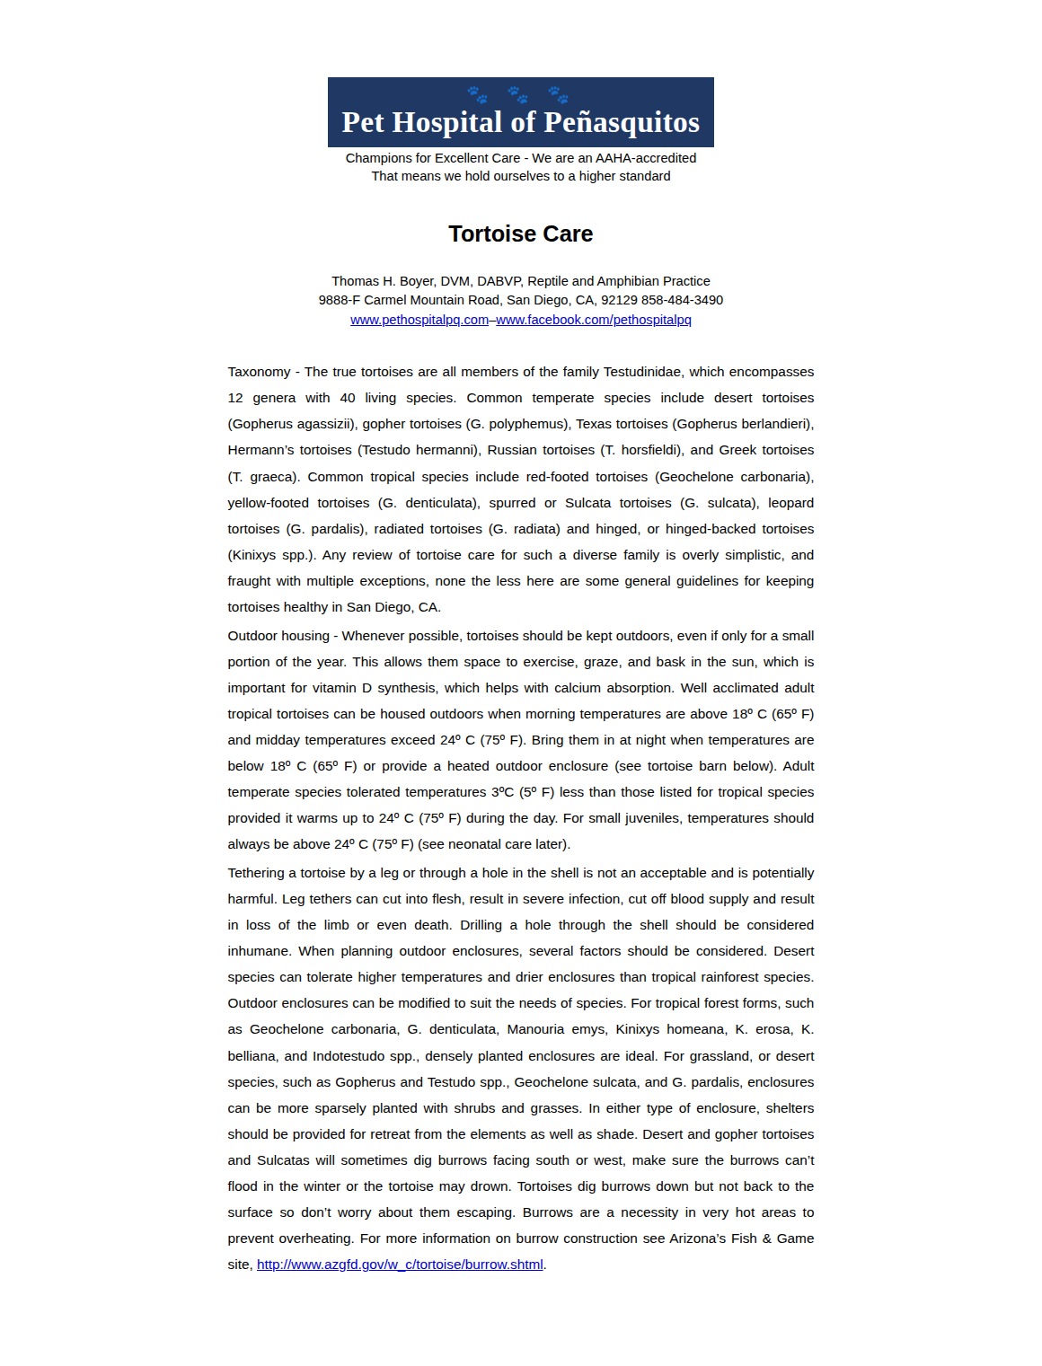🐾 🐾 🐾 Pet Hospital of Peñasquitos
Champions for Excellent Care - We are an AAHA-accredited
That means we hold ourselves to a higher standard
Tortoise Care
Thomas H. Boyer, DVM, DABVP, Reptile and Amphibian Practice
9888-F Carmel Mountain Road, San Diego, CA, 92129 858-484-3490
www.pethospitalpq.com–www.facebook.com/pethospitalpq
Taxonomy - The true tortoises are all members of the family Testudinidae, which encompasses 12 genera with 40 living species. Common temperate species include desert tortoises (Gopherus agassizii), gopher tortoises (G. polyphemus), Texas tortoises (Gopherus berlandieri), Hermann’s tortoises (Testudo hermanni), Russian tortoises (T. horsfieldi), and Greek tortoises (T. graeca). Common tropical species include red-footed tortoises (Geochelone carbonaria), yellow-footed tortoises (G. denticulata), spurred or Sulcata tortoises (G. sulcata), leopard tortoises (G. pardalis), radiated tortoises (G. radiata) and hinged, or hinged-backed tortoises (Kinixys spp.). Any review of tortoise care for such a diverse family is overly simplistic, and fraught with multiple exceptions, none the less here are some general guidelines for keeping tortoises healthy in San Diego, CA.
Outdoor housing - Whenever possible, tortoises should be kept outdoors, even if only for a small portion of the year. This allows them space to exercise, graze, and bask in the sun, which is important for vitamin D synthesis, which helps with calcium absorption. Well acclimated adult tropical tortoises can be housed outdoors when morning temperatures are above 18º C (65º F) and midday temperatures exceed 24º C (75º F). Bring them in at night when temperatures are below 18º C (65º F) or provide a heated outdoor enclosure (see tortoise barn below). Adult temperate species tolerated temperatures 3ºC (5º F) less than those listed for tropical species provided it warms up to 24º C (75º F) during the day. For small juveniles, temperatures should always be above 24º C (75º F) (see neonatal care later).
Tethering a tortoise by a leg or through a hole in the shell is not an acceptable and is potentially harmful. Leg tethers can cut into flesh, result in severe infection, cut off blood supply and result in loss of the limb or even death. Drilling a hole through the shell should be considered inhumane. When planning outdoor enclosures, several factors should be considered. Desert species can tolerate higher temperatures and drier enclosures than tropical rainforest species. Outdoor enclosures can be modified to suit the needs of species. For tropical forest forms, such as Geochelone carbonaria, G. denticulata, Manouria emys, Kinixys homeana, K. erosa, K. belliana, and Indotestudo spp., densely planted enclosures are ideal. For grassland, or desert species, such as Gopherus and Testudo spp., Geochelone sulcata, and G. pardalis, enclosures can be more sparsely planted with shrubs and grasses. In either type of enclosure, shelters should be provided for retreat from the elements as well as shade. Desert and gopher tortoises and Sulcatas will sometimes dig burrows facing south or west, make sure the burrows can’t flood in the winter or the tortoise may drown. Tortoises dig burrows down but not back to the surface so don’t worry about them escaping. Burrows are a necessity in very hot areas to prevent overheating. For more information on burrow construction see Arizona’s Fish & Game site, http://www.azgfd.gov/w_c/tortoise/burrow.shtml.